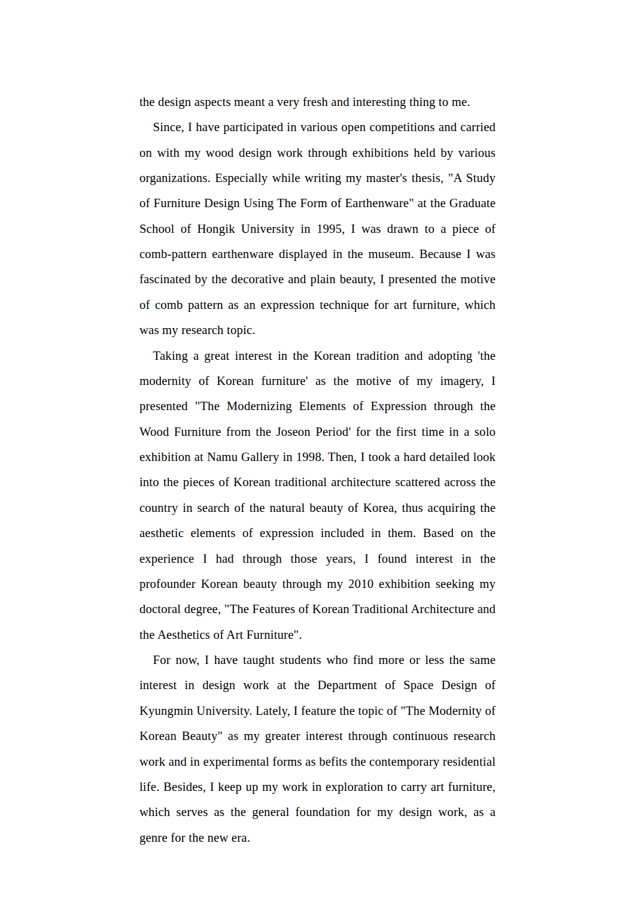the design aspects meant a very fresh and interesting thing to me.
Since, I have participated in various open competitions and carried on with my wood design work through exhibitions held by various organizations. Especially while writing my master's thesis, "A Study of Furniture Design Using The Form of Earthenware" at the Graduate School of Hongik University in 1995, I was drawn to a piece of comb-pattern earthenware displayed in the museum. Because I was fascinated by the decorative and plain beauty, I presented the motive of comb pattern as an expression technique for art furniture, which was my research topic.
Taking a great interest in the Korean tradition and adopting 'the modernity of Korean furniture' as the motive of my imagery, I presented "The Modernizing Elements of Expression through the Wood Furniture from the Joseon Period' for the first time in a solo exhibition at Namu Gallery in 1998. Then, I took a hard detailed look into the pieces of Korean traditional architecture scattered across the country in search of the natural beauty of Korea, thus acquiring the aesthetic elements of expression included in them. Based on the experience I had through those years, I found interest in the profounder Korean beauty through my 2010 exhibition seeking my doctoral degree, "The Features of Korean Traditional Architecture and the Aesthetics of Art Furniture".
For now, I have taught students who find more or less the same interest in design work at the Department of Space Design of Kyungmin University. Lately, I feature the topic of "The Modernity of Korean Beauty" as my greater interest through continuous research work and in experimental forms as befits the contemporary residential life. Besides, I keep up my work in exploration to carry art furniture, which serves as the general foundation for my design work, as a genre for the new era.